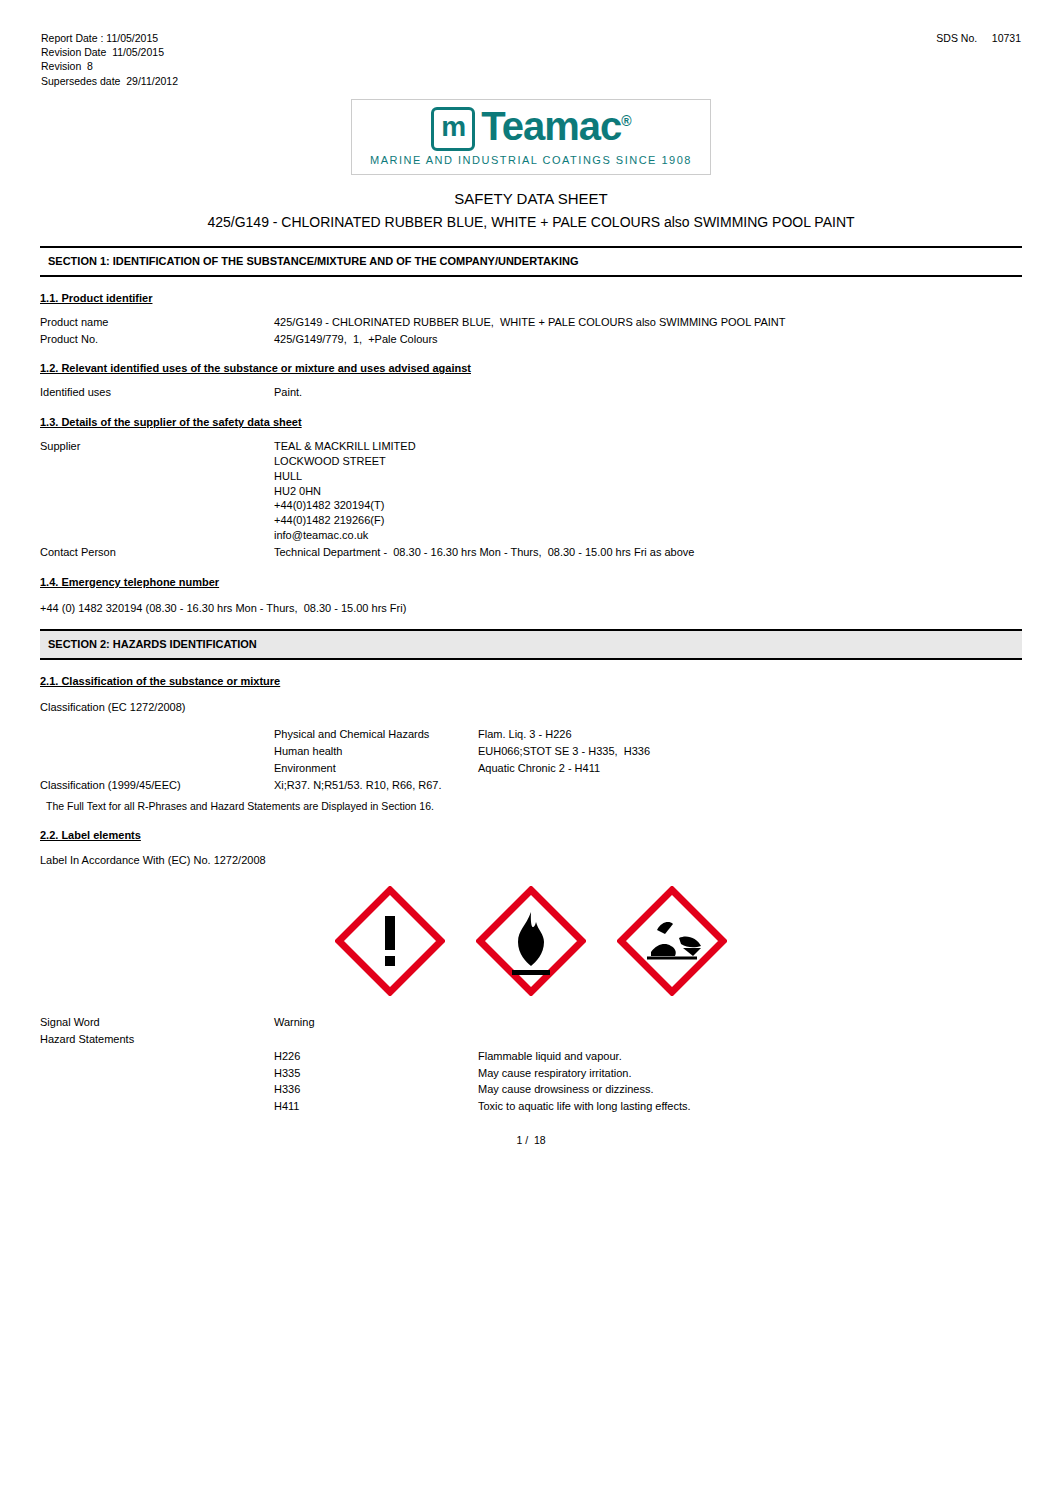| Report Date : 11/05/2015 Revision Date 11/05/2015 Revision 8 Supersedes date 29/11/2012 | SDS No. 10731 |
m Teamac®
MARINE AND INDUSTRIAL COATINGS SINCE 1908
SAFETY DATA SHEET
425/G149 - CHLORINATED RUBBER BLUE, WHITE + PALE COLOURS also SWIMMING POOL PAINT
SECTION 1: IDENTIFICATION OF THE SUBSTANCE/MIXTURE AND OF THE COMPANY/UNDERTAKING
1.1. Product identifier
| Product name | 425/G149 - CHLORINATED RUBBER BLUE, WHITE + PALE COLOURS also SWIMMING POOL PAINT |
| Product No. | 425/G149/779, 1, +Pale Colours |
1.2. Relevant identified uses of the substance or mixture and uses advised against
| Identified uses | Paint. |
1.3. Details of the supplier of the safety data sheet
| Supplier | TEAL & MACKRILL LIMITED LOCKWOOD STREET HULL HU2 0HN +44(0)1482 320194(T) +44(0)1482 219266(F) info@teamac.co.uk |
| Contact Person | Technical Department - 08.30 - 16.30 hrs Mon - Thurs, 08.30 - 15.00 hrs Fri as above |
1.4. Emergency telephone number
+44 (0) 1482 320194 (08.30 - 16.30 hrs Mon - Thurs, 08.30 - 15.00 hrs Fri)
SECTION 2: HAZARDS IDENTIFICATION
2.1. Classification of the substance or mixture
Classification (EC 1272/2008)
| | Physical and Chemical Hazards | Flam. Liq. 3 - H226 |
| | Human health | EUH066;STOT SE 3 - H335, H336 |
| | Environment | Aquatic Chronic 2 - H411 |
| Classification (1999/45/EEC) | Xi;R37. N;R51/53. R10, R66, R67. |
The Full Text for all R-Phrases and Hazard Statements are Displayed in Section 16.
2.2. Label elements
Label In Accordance With (EC) No. 1272/2008
| Signal Word | Warning |
| Hazard Statements | |
| | H226 | Flammable liquid and vapour. |
| | H335 | May cause respiratory irritation. |
| | H336 | May cause drowsiness or dizziness. |
| | H411 | Toxic to aquatic life with long lasting effects. |
1 / 18